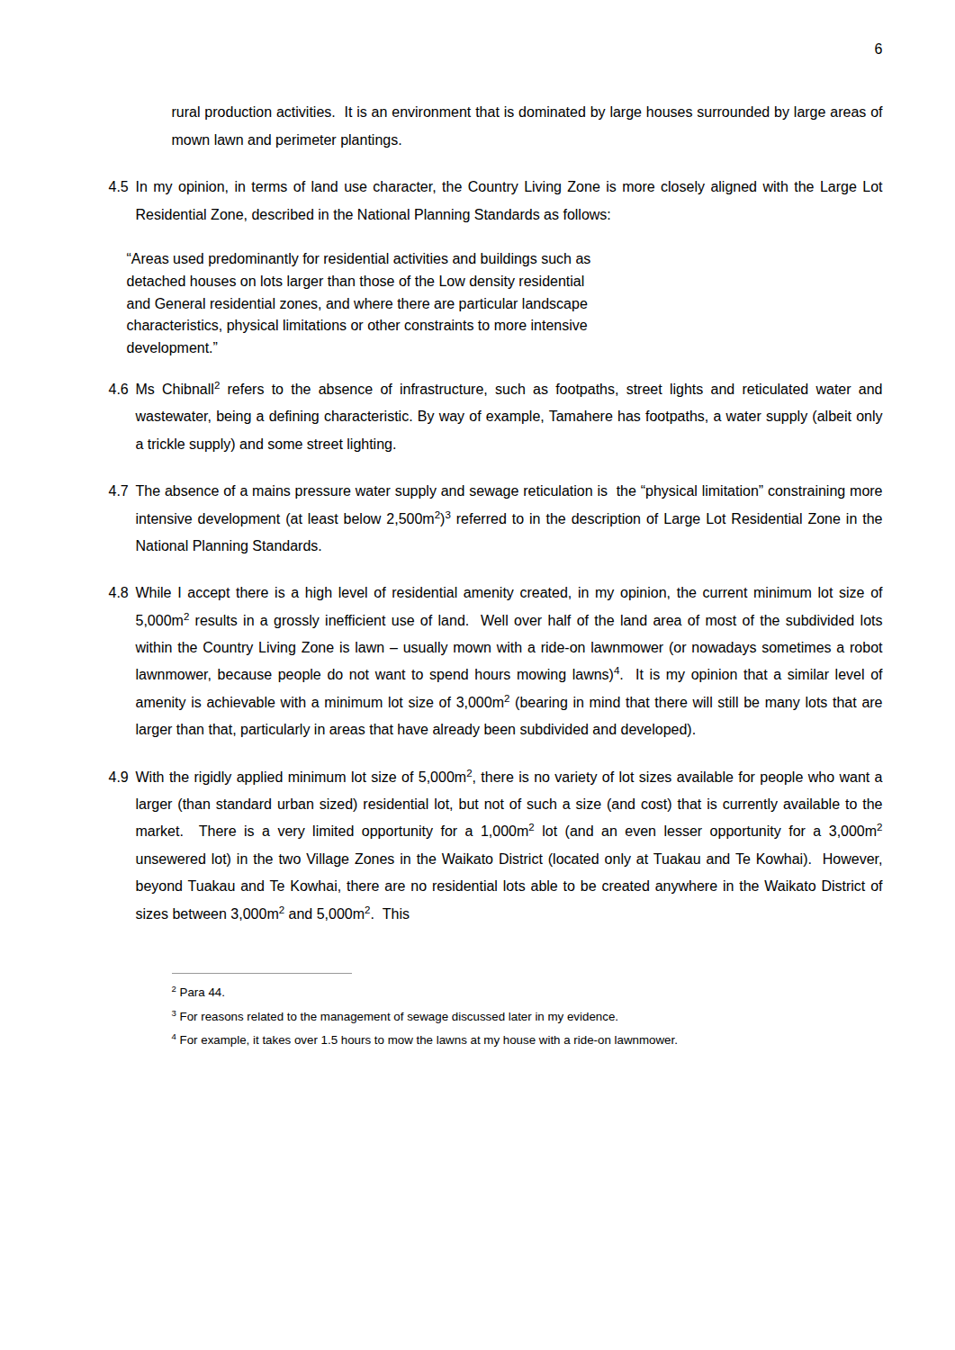6
rural production activities. It is an environment that is dominated by large houses surrounded by large areas of mown lawn and perimeter plantings.
4.5
In my opinion, in terms of land use character, the Country Living Zone is more closely aligned with the Large Lot Residential Zone, described in the National Planning Standards as follows:
“Areas used predominantly for residential activities and buildings such as detached houses on lots larger than those of the Low density residential and General residential zones, and where there are particular landscape characteristics, physical limitations or other constraints to more intensive development.”
4.6
Ms Chibnall2 refers to the absence of infrastructure, such as footpaths, street lights and reticulated water and wastewater, being a defining characteristic. By way of example, Tamahere has footpaths, a water supply (albeit only a trickle supply) and some street lighting.
4.7
The absence of a mains pressure water supply and sewage reticulation is the “physical limitation” constraining more intensive development (at least below 2,500m2)3 referred to in the description of Large Lot Residential Zone in the National Planning Standards.
4.8
While I accept there is a high level of residential amenity created, in my opinion, the current minimum lot size of 5,000m2 results in a grossly inefficient use of land. Well over half of the land area of most of the subdivided lots within the Country Living Zone is lawn – usually mown with a ride-on lawnmower (or nowadays sometimes a robot lawnmower, because people do not want to spend hours mowing lawns)4. It is my opinion that a similar level of amenity is achievable with a minimum lot size of 3,000m2 (bearing in mind that there will still be many lots that are larger than that, particularly in areas that have already been subdivided and developed).
4.9
With the rigidly applied minimum lot size of 5,000m2, there is no variety of lot sizes available for people who want a larger (than standard urban sized) residential lot, but not of such a size (and cost) that is currently available to the market. There is a very limited opportunity for a 1,000m2 lot (and an even lesser opportunity for a 3,000m2 unsewered lot) in the two Village Zones in the Waikato District (located only at Tuakau and Te Kowhai). However, beyond Tuakau and Te Kowhai, there are no residential lots able to be created anywhere in the Waikato District of sizes between 3,000m2 and 5,000m2. This
2 Para 44.
3 For reasons related to the management of sewage discussed later in my evidence.
4 For example, it takes over 1.5 hours to mow the lawns at my house with a ride-on lawnmower.